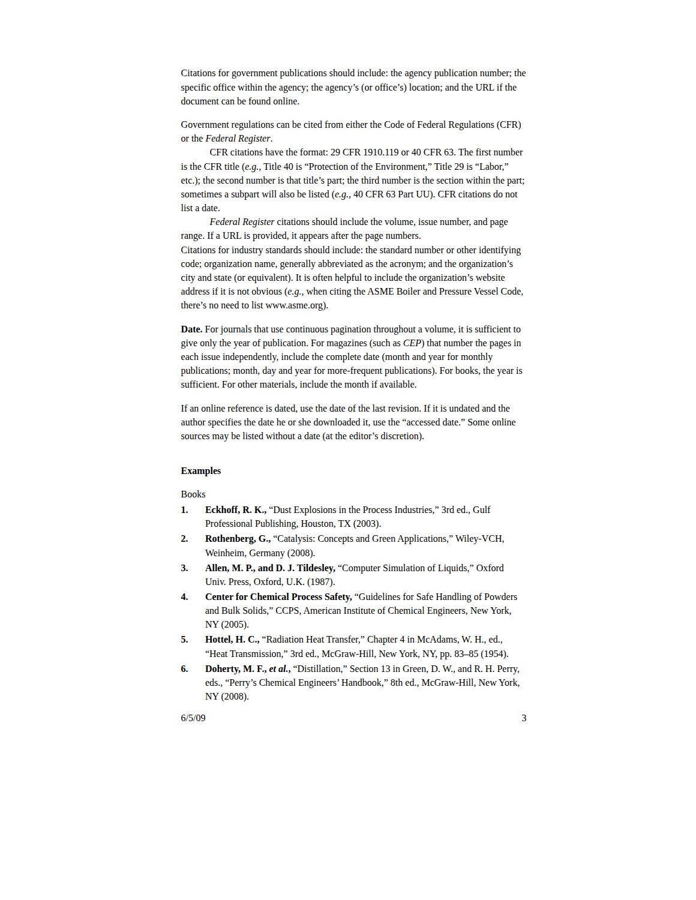Citations for government publications should include: the agency publication number; the specific office within the agency; the agency’s (or office’s) location; and the URL if the document can be found online.
Government regulations can be cited from either the Code of Federal Regulations (CFR) or the Federal Register.
CFR citations have the format: 29 CFR 1910.119 or 40 CFR 63. The first number is the CFR title (e.g., Title 40 is “Protection of the Environment,” Title 29 is “Labor,” etc.); the second number is that title’s part; the third number is the section within the part; sometimes a subpart will also be listed (e.g., 40 CFR 63 Part UU). CFR citations do not list a date.
Federal Register citations should include the volume, issue number, and page range. If a URL is provided, it appears after the page numbers.
Citations for industry standards should include: the standard number or other identifying code; organization name, generally abbreviated as the acronym; and the organization’s city and state (or equivalent). It is often helpful to include the organization’s website address if it is not obvious (e.g., when citing the ASME Boiler and Pressure Vessel Code, there’s no need to list www.asme.org).
Date. For journals that use continuous pagination throughout a volume, it is sufficient to give only the year of publication. For magazines (such as CEP) that number the pages in each issue independently, include the complete date (month and year for monthly publications; month, day and year for more-frequent publications). For books, the year is sufficient. For other materials, include the month if available.
If an online reference is dated, use the date of the last revision. If it is undated and the author specifies the date he or she downloaded it, use the “accessed date.” Some online sources may be listed without a date (at the editor’s discretion).
Examples
Books
Eckhoff, R. K., “Dust Explosions in the Process Industries,” 3rd ed., Gulf Professional Publishing, Houston, TX (2003).
Rothenberg, G., “Catalysis: Concepts and Green Applications,” Wiley-VCH, Weinheim, Germany (2008).
Allen, M. P., and D. J. Tildesley, “Computer Simulation of Liquids,” Oxford Univ. Press, Oxford, U.K. (1987).
Center for Chemical Process Safety, “Guidelines for Safe Handling of Powders and Bulk Solids,” CCPS, American Institute of Chemical Engineers, New York, NY (2005).
Hottel, H. C., “Radiation Heat Transfer,” Chapter 4 in McAdams, W. H., ed., “Heat Transmission,” 3rd ed., McGraw-Hill, New York, NY, pp. 83–85 (1954).
Doherty, M. F., et al., “Distillation,” Section 13 in Green, D. W., and R. H. Perry, eds., “Perry’s Chemical Engineers’ Handbook,” 8th ed., McGraw-Hill, New York, NY (2008).
6/5/09 3